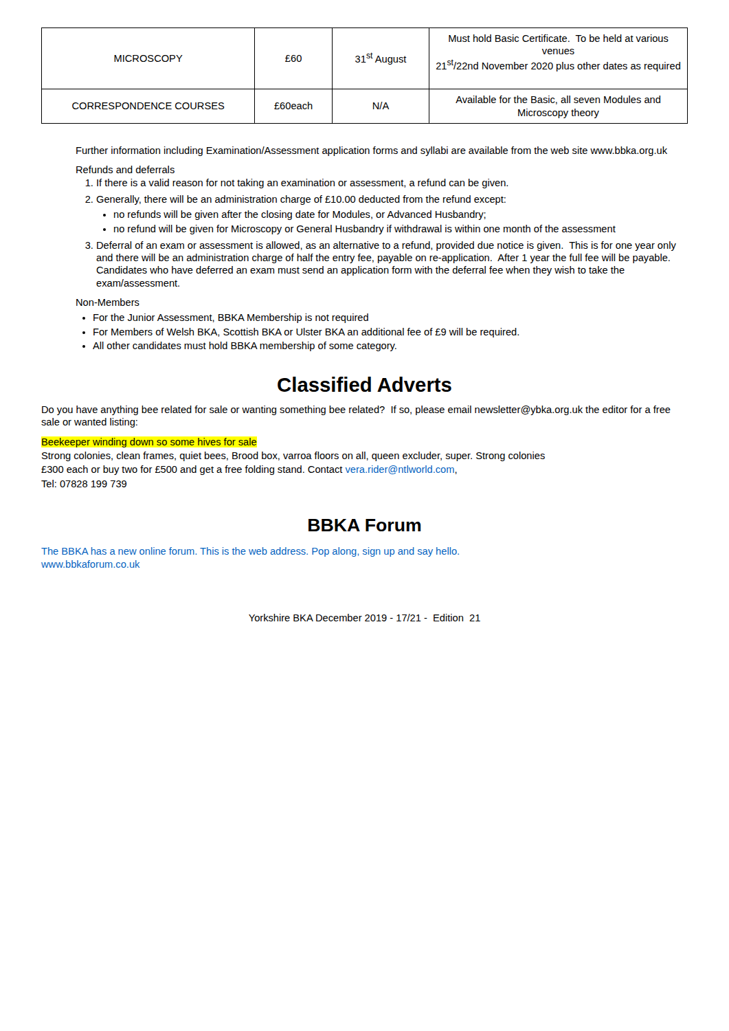| MICROSCOPY | £60 | 31 st August | Must hold Basic Certificate. To be held at various venues 21 st /22nd November 2020 plus other dates as required |
| CORRESPONDENCE COURSES | £60each | N/A | Available for the Basic, all seven Modules and Microscopy theory |
Further information including Examination/Assessment application forms and syllabi are available from the web site www.bbka.org.uk
Refunds and deferrals
If there is a valid reason for not taking an examination or assessment, a refund can be given.
Generally, there will be an administration charge of £10.00 deducted from the refund except:
no refunds will be given after the closing date for Modules, or Advanced Husbandry;
no refund will be given for Microscopy or General Husbandry if withdrawal is within one month of the assessment
Deferral of an exam or assessment is allowed, as an alternative to a refund, provided due notice is given. This is for one year only and there will be an administration charge of half the entry fee, payable on re-application. After 1 year the full fee will be payable. Candidates who have deferred an exam must send an application form with the deferral fee when they wish to take the exam/assessment.
Non-Members
For the Junior Assessment, BBKA Membership is not required
For Members of Welsh BKA, Scottish BKA or Ulster BKA an additional fee of £9 will be required.
All other candidates must hold BBKA membership of some category.
Classified Adverts
Do you have anything bee related for sale or wanting something bee related? If so, please email newsletter@ybka.org.uk the editor for a free sale or wanted listing:
Beekeeper winding down so some hives for sale
Strong colonies, clean frames, quiet bees, Brood box, varroa floors on all, queen excluder, super. Strong colonies
£300 each or buy two for £500 and get a free folding stand. Contact vera.rider@ntlworld.com,
Tel: 07828 199 739
BBKA Forum
The BBKA has a new online forum. This is the web address. Pop along, sign up and say hello.
www.bbkaforum.co.uk
Yorkshire BKA December 2019 - 17/21 - Edition 21